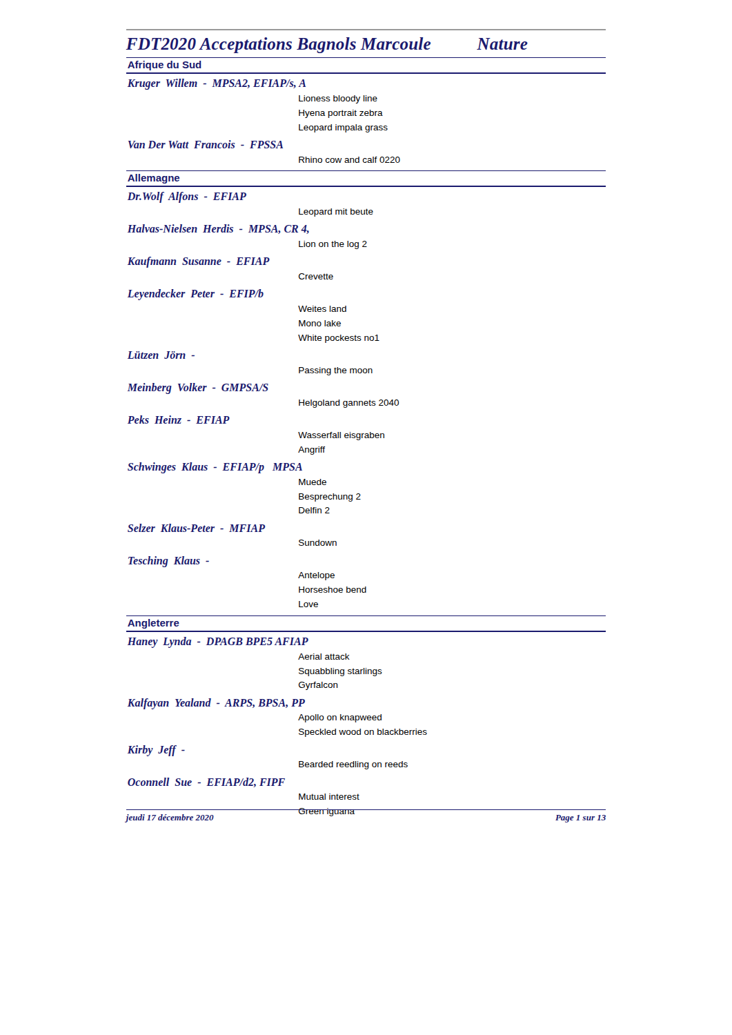FDT2020 Acceptations Bagnols Marcoule Nature
Afrique du Sud
Kruger Willem - MPSA2, EFIAP/s, A
Lioness bloody line
Hyena portrait zebra
Leopard impala grass
Van Der Watt Francois - FPSSA
Rhino cow and calf 0220
Allemagne
Dr.Wolf Alfons - EFIAP
Leopard mit beute
Halvas-Nielsen Herdis - MPSA, CR 4,
Lion on the log 2
Kaufmann Susanne - EFIAP
Crevette
Leyendecker Peter - EFIP/b
Weites land
Mono lake
White pockests no1
Lützen Jörn -
Passing the moon
Meinberg Volker - GMPSA/S
Helgoland gannets 2040
Peks Heinz - EFIAP
Wasserfall eisgraben
Angriff
Schwinges Klaus - EFIAP/p MPSA
Muede
Besprechung 2
Delfin 2
Selzer Klaus-Peter - MFIAP
Sundown
Tesching Klaus -
Antelope
Horseshoe bend
Love
Angleterre
Haney Lynda - DPAGB BPE5 AFIAP
Aerial attack
Squabbling starlings
Gyrfalcon
Kalfayan Yealand - ARPS, BPSA, PP
Apollo on knapweed
Speckled wood on blackberries
Kirby Jeff -
Bearded reedling on reeds
Oconnell Sue - EFIAP/d2, FIPF
Mutual interest
Green iguana
jeudi 17 décembre 2020 Page 1 sur 13